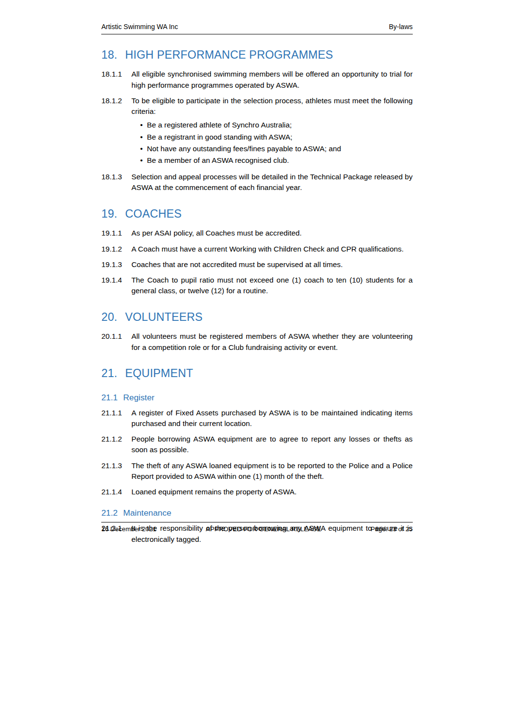Artistic Swimming WA Inc
By-laws
18. HIGH PERFORMANCE PROGRAMMES
18.1.1
All eligible synchronised swimming members will be offered an opportunity to trial for high performance programmes operated by ASWA.
18.1.2
To be eligible to participate in the selection process, athletes must meet the following criteria:
Be a registered athlete of Synchro Australia;
Be a registrant in good standing with ASWA;
Not have any outstanding fees/fines payable to ASWA; and
Be a member of an ASWA recognised club.
18.1.3
Selection and appeal processes will be detailed in the Technical Package released by ASWA at the commencement of each financial year.
19. COACHES
19.1.1
As per ASAI policy, all Coaches must be accredited.
19.1.2
A Coach must have a current Working with Children Check and CPR qualifications.
19.1.3
Coaches that are not accredited must be supervised at all times.
19.1.4
The Coach to pupil ratio must not exceed one (1) coach to ten (10) students for a general class, or twelve (12) for a routine.
20. VOLUNTEERS
20.1.1
All volunteers must be registered members of ASWA whether they are volunteering for a competition role or for a Club fundraising activity or event.
21. EQUIPMENT
21.1 Register
21.1.1
A register of Fixed Assets purchased by ASWA is to be maintained indicating items purchased and their current location.
21.1.2
People borrowing ASWA equipment are to agree to report any losses or thefts as soon as possible.
21.1.3
The theft of any ASWA loaned equipment is to be reported to the Police and a Police Report provided to ASWA within one (1) month of the theft.
21.1.4
Loaned equipment remains the property of ASWA.
21.2 Maintenance
21.2.1
It is the responsibility of the person borrowing any ASWA equipment to ensure it is electronically tagged.
16 December 2021
APPROVED FOR GENERAL RELEASE
Page: 23 of 25